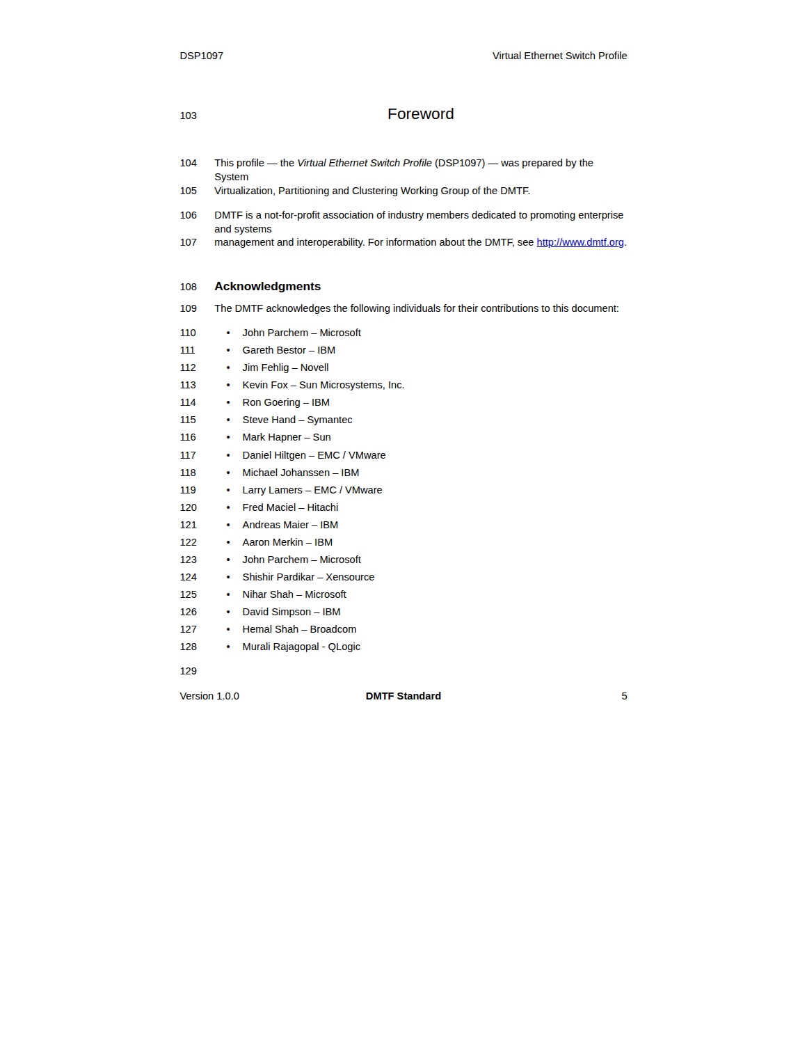DSP1097
Virtual Ethernet Switch Profile
103
Foreword
104
This profile — the Virtual Ethernet Switch Profile (DSP1097) — was prepared by the System
105
Virtualization, Partitioning and Clustering Working Group of the DMTF.
106
DMTF is a not-for-profit association of industry members dedicated to promoting enterprise and systems
107
management and interoperability. For information about the DMTF, see http://www.dmtf.org.
108
Acknowledgments
109
The DMTF acknowledges the following individuals for their contributions to this document:
110
•
John Parchem – Microsoft
111
•
Gareth Bestor – IBM
112
•
Jim Fehlig – Novell
113
•
Kevin Fox – Sun Microsystems, Inc.
114
•
Ron Goering – IBM
115
•
Steve Hand – Symantec
116
•
Mark Hapner – Sun
117
•
Daniel Hiltgen – EMC / VMware
118
•
Michael Johanssen – IBM
119
•
Larry Lamers – EMC / VMware
120
•
Fred Maciel – Hitachi
121
•
Andreas Maier – IBM
122
•
Aaron Merkin – IBM
123
•
John Parchem – Microsoft
124
•
Shishir Pardikar – Xensource
125
•
Nihar Shah – Microsoft
126
•
David Simpson – IBM
127
•
Hemal Shah – Broadcom
128
•
Murali Rajagopal - QLogic
129
Version 1.0.0
DMTF Standard
5